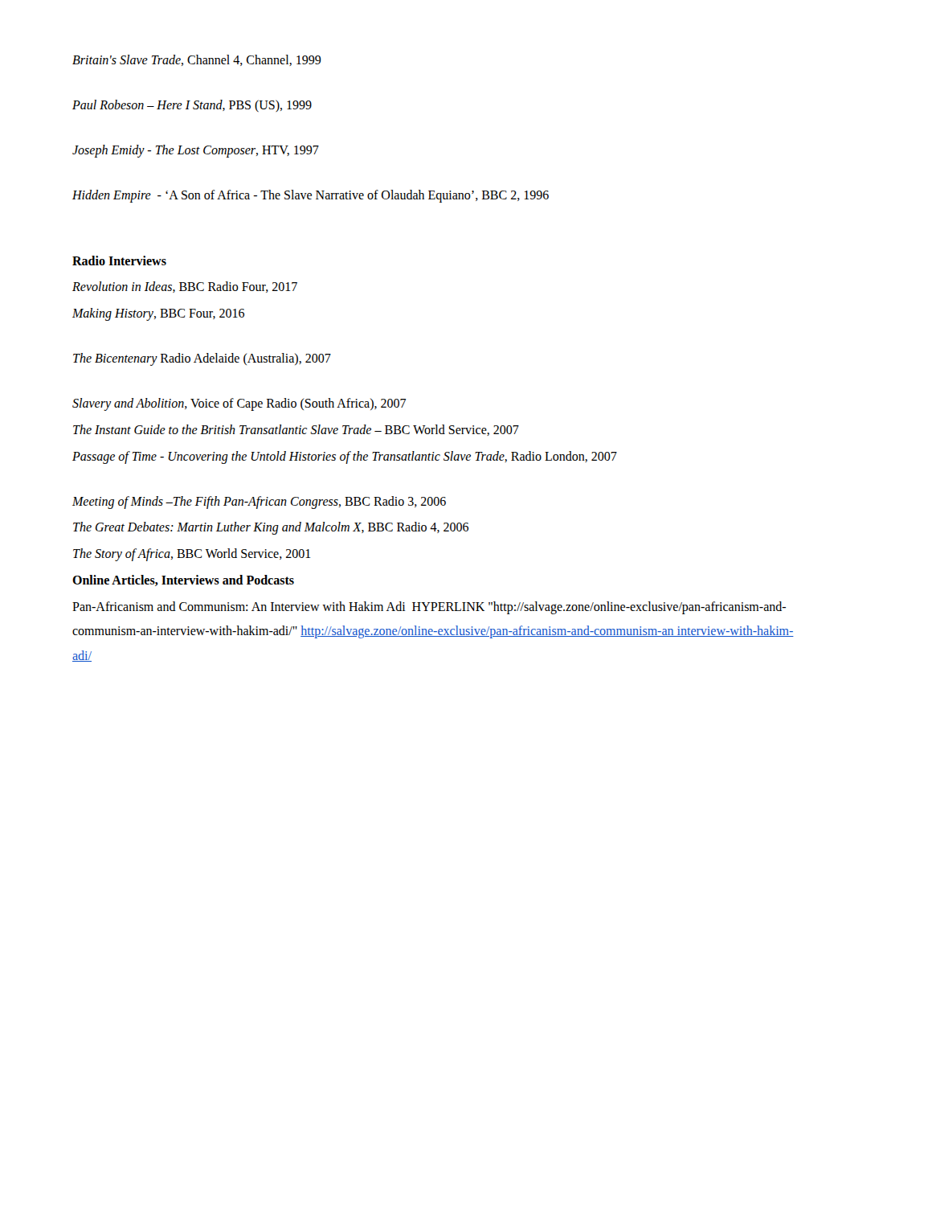Britain's Slave Trade, Channel 4, Channel, 1999
Paul Robeson – Here I Stand, PBS (US), 1999
Joseph Emidy - The Lost Composer, HTV, 1997
Hidden Empire - ‘A Son of Africa - The Slave Narrative of Olaudah Equiano’, BBC 2, 1996
Radio Interviews
Revolution in Ideas, BBC Radio Four, 2017
Making History, BBC Four, 2016
The Bicentenary Radio Adelaide (Australia), 2007
Slavery and Abolition, Voice of Cape Radio (South Africa), 2007
The Instant Guide to the British Transatlantic Slave Trade – BBC World Service, 2007
Passage of Time - Uncovering the Untold Histories of the Transatlantic Slave Trade, Radio London, 2007
Meeting of Minds –The Fifth Pan-African Congress, BBC Radio 3, 2006
The Great Debates: Martin Luther King and Malcolm X, BBC Radio 4, 2006
The Story of Africa, BBC World Service, 2001
Online Articles, Interviews and Podcasts
Pan-Africanism and Communism: An Interview with Hakim Adi HYPERLINK "http://salvage.zone/online-exclusive/pan-africanism-and-communism-an-interview-with-hakim-adi/" http://salvage.zone/online-exclusive/pan-africanism-and-communism-an interview-with-hakim-adi/